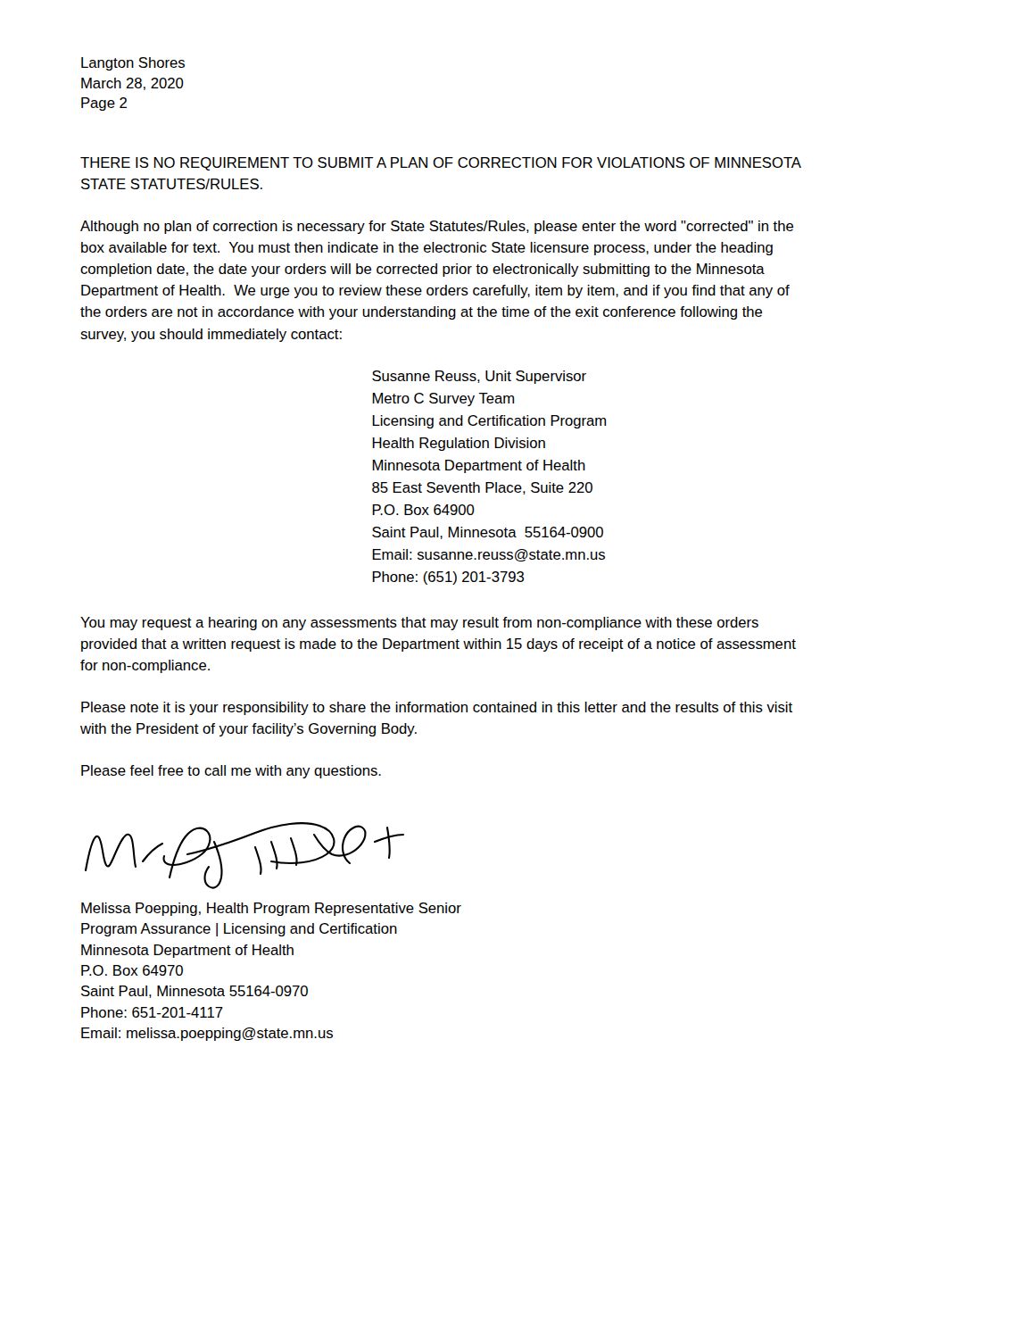Langton Shores
March 28, 2020
Page 2
THERE IS NO REQUIREMENT TO SUBMIT A PLAN OF CORRECTION FOR VIOLATIONS OF MINNESOTA STATE STATUTES/RULES.
Although no plan of correction is necessary for State Statutes/Rules, please enter the word "corrected" in the box available for text. You must then indicate in the electronic State licensure process, under the heading completion date, the date your orders will be corrected prior to electronically submitting to the Minnesota Department of Health. We urge you to review these orders carefully, item by item, and if you find that any of the orders are not in accordance with your understanding at the time of the exit conference following the survey, you should immediately contact:
Susanne Reuss, Unit Supervisor
Metro C Survey Team
Licensing and Certification Program
Health Regulation Division
Minnesota Department of Health
85 East Seventh Place, Suite 220
P.O. Box 64900
Saint Paul, Minnesota 55164-0900
Email: susanne.reuss@state.mn.us
Phone: (651) 201-3793
You may request a hearing on any assessments that may result from non-compliance with these orders provided that a written request is made to the Department within 15 days of receipt of a notice of assessment for non-compliance.
Please note it is your responsibility to share the information contained in this letter and the results of this visit with the President of your facility’s Governing Body.
Please feel free to call me with any questions.
Melissa Poepping, Health Program Representative Senior
Program Assurance | Licensing and Certification
Minnesota Department of Health
P.O. Box 64970
Saint Paul, Minnesota 55164-0970
Phone: 651-201-4117
Email: melissa.poepping@state.mn.us